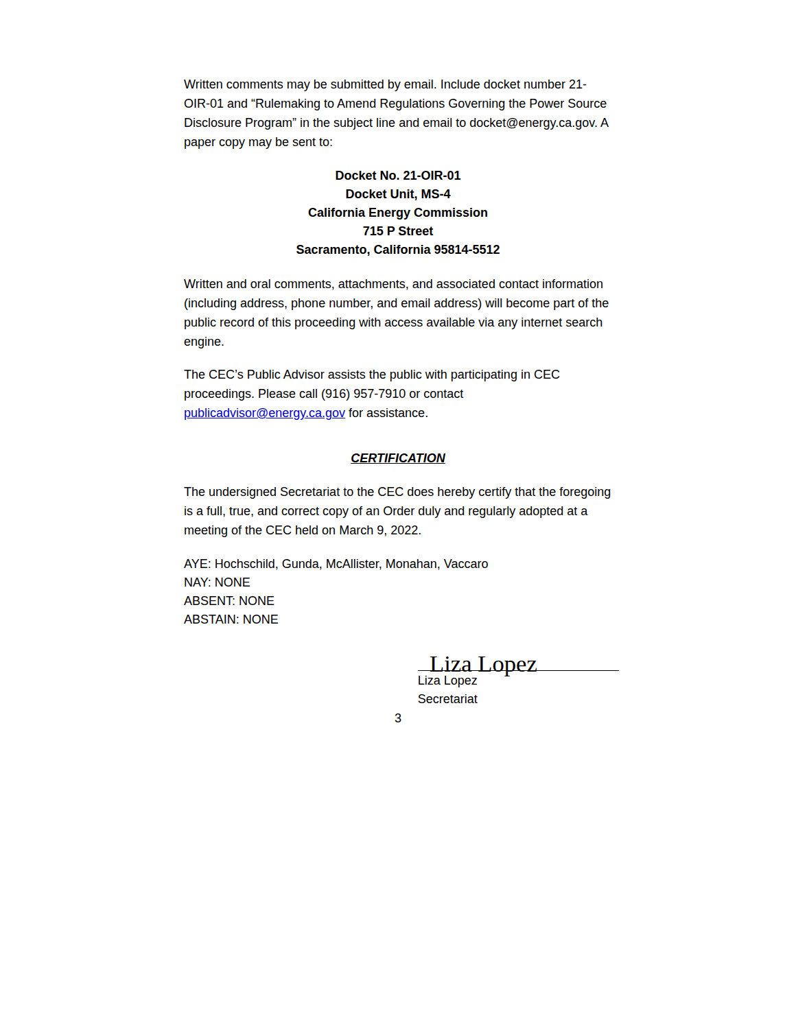Written comments may be submitted by email. Include docket number 21-OIR-01 and “Rulemaking to Amend Regulations Governing the Power Source Disclosure Program” in the subject line and email to docket@energy.ca.gov. A paper copy may be sent to:
Docket No. 21-OIR-01
Docket Unit, MS-4
California Energy Commission
715 P Street
Sacramento, California 95814-5512
Written and oral comments, attachments, and associated contact information (including address, phone number, and email address) will become part of the public record of this proceeding with access available via any internet search engine.
The CEC’s Public Advisor assists the public with participating in CEC proceedings. Please call (916) 957-7910 or contact publicadvisor@energy.ca.gov for assistance.
CERTIFICATION
The undersigned Secretariat to the CEC does hereby certify that the foregoing is a full, true, and correct copy of an Order duly and regularly adopted at a meeting of the CEC held on March 9, 2022.
AYE: Hochschild, Gunda, McAllister, Monahan, Vaccaro
NAY: NONE
ABSENT: NONE
ABSTAIN: NONE
Liza Lopez
Liza Lopez
Secretariat
3